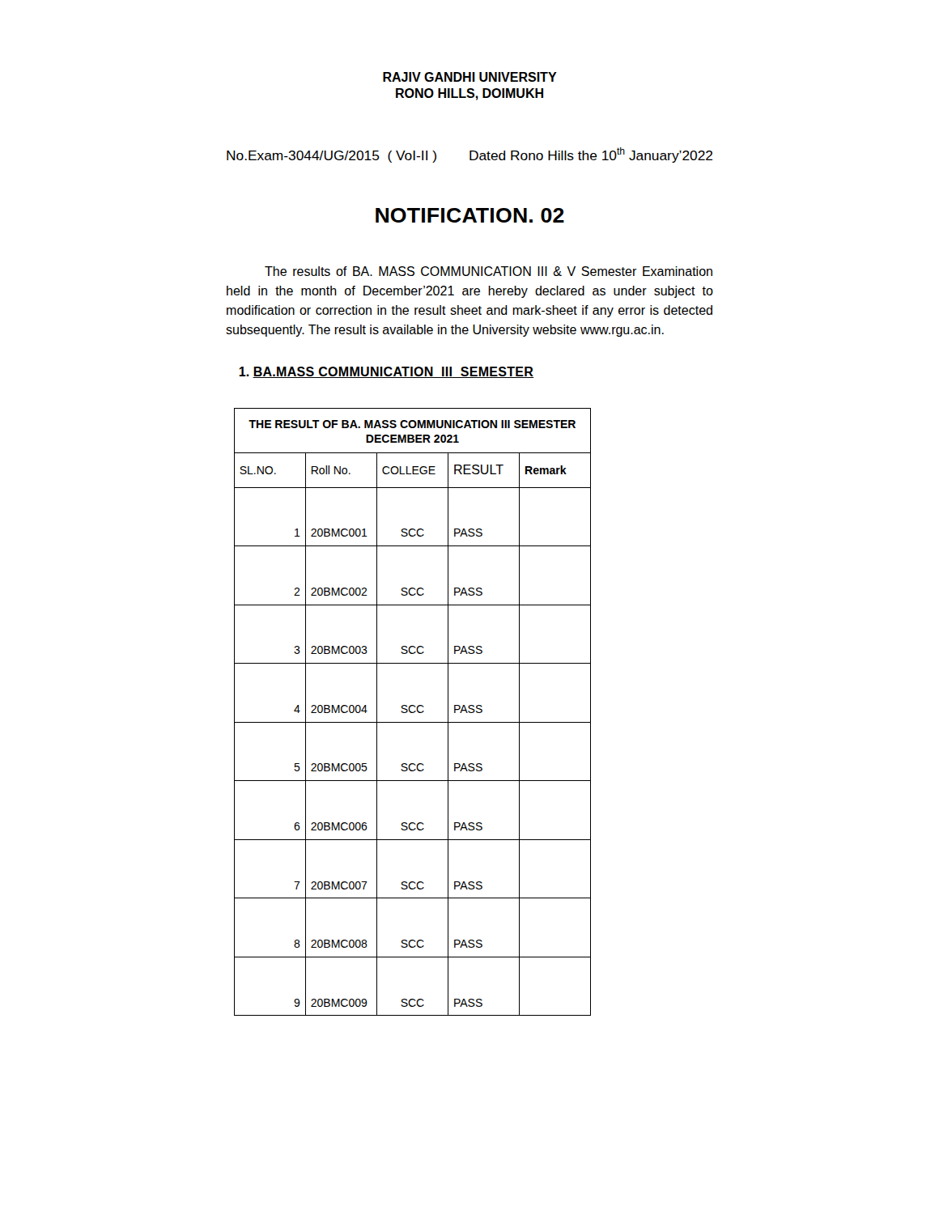RAJIV GANDHI UNIVERSITY
RONO HILLS, DOIMUKH
No.Exam-3044/UG/2015 ( VoI-II )
Dated Rono Hills the 10th January’2022
NOTIFICATION. 02
The results of BA. MASS COMMUNICATION III & V Semester Examination held in the month of December’2021 are hereby declared as under subject to modification or correction in the result sheet and mark-sheet if any error is detected subsequently. The result is available in the University website www.rgu.ac.in.
BA.MASS COMMUNICATION III SEMESTER
THE RESULT OF BA. MASS COMMUNICATION III SEMESTER DECEMBER 2021
| SL.NO. | Roll No. | COLLEGE | RESULT | Remark |
| --- | --- | --- | --- | --- |
| 1 | 20BMC001 | SCC | PASS | |
| 2 | 20BMC002 | SCC | PASS | |
| 3 | 20BMC003 | SCC | PASS | |
| 4 | 20BMC004 | SCC | PASS | |
| 5 | 20BMC005 | SCC | PASS | |
| 6 | 20BMC006 | SCC | PASS | |
| 7 | 20BMC007 | SCC | PASS | |
| 8 | 20BMC008 | SCC | PASS | |
| 9 | 20BMC009 | SCC | PASS | |